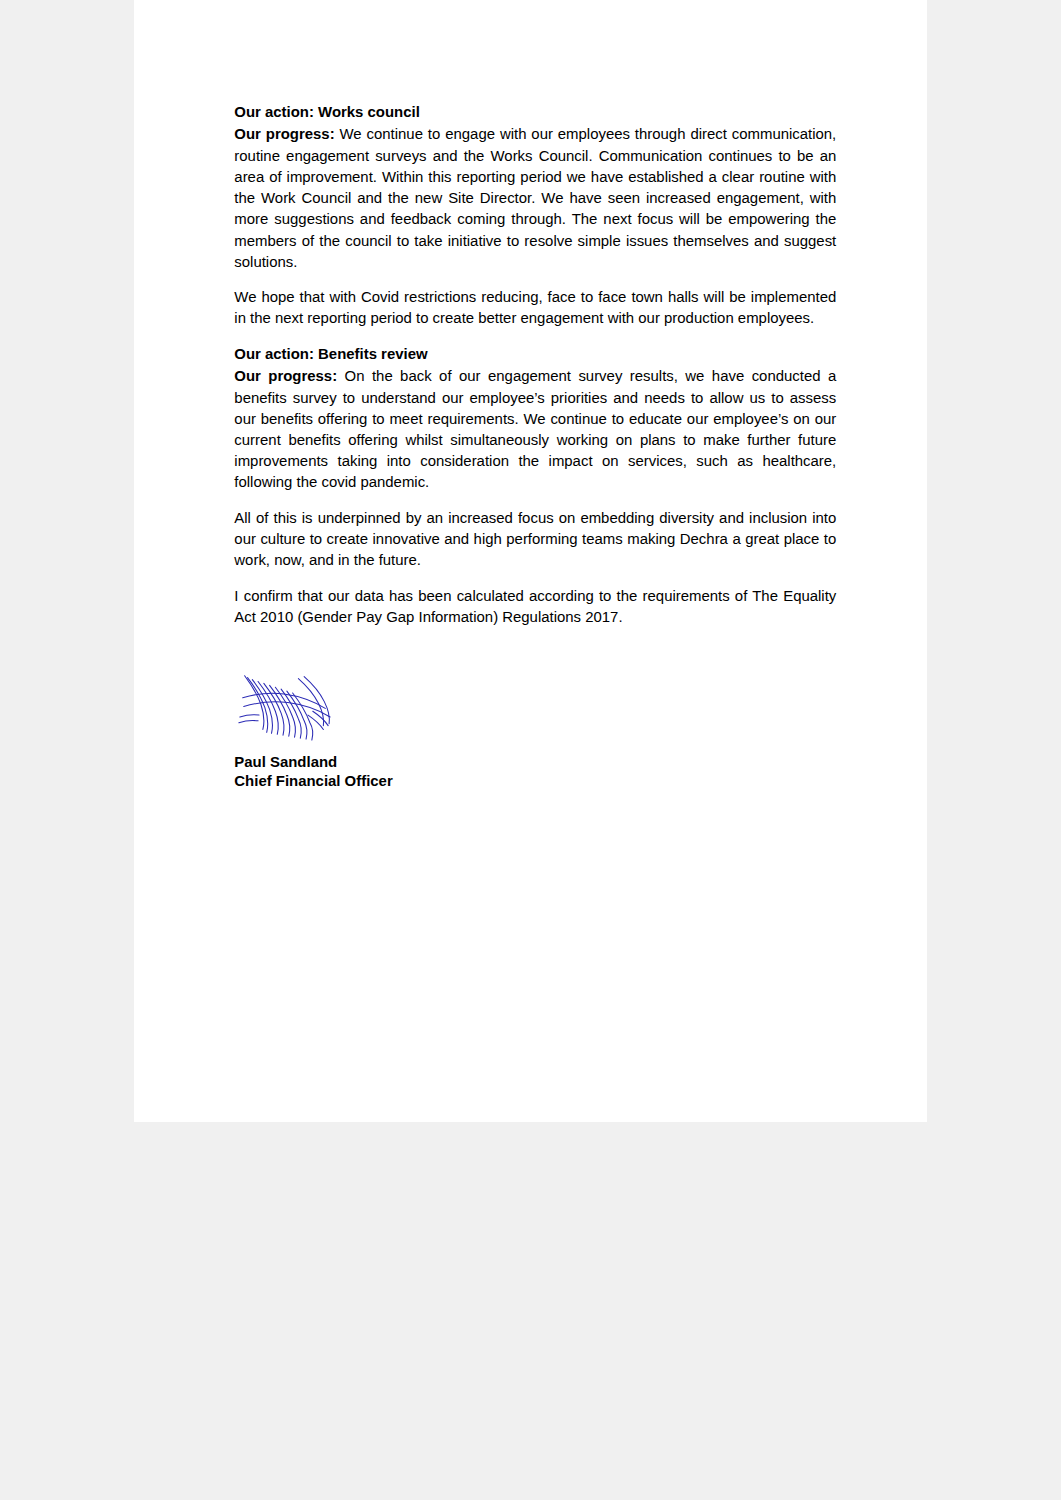Our action: Works council
Our progress: We continue to engage with our employees through direct communication, routine engagement surveys and the Works Council. Communication continues to be an area of improvement. Within this reporting period we have established a clear routine with the Work Council and the new Site Director. We have seen increased engagement, with more suggestions and feedback coming through. The next focus will be empowering the members of the council to take initiative to resolve simple issues themselves and suggest solutions.
We hope that with Covid restrictions reducing, face to face town halls will be implemented in the next reporting period to create better engagement with our production employees.
Our action: Benefits review
Our progress: On the back of our engagement survey results, we have conducted a benefits survey to understand our employee’s priorities and needs to allow us to assess our benefits offering to meet requirements. We continue to educate our employee’s on our current benefits offering whilst simultaneously working on plans to make further future improvements taking into consideration the impact on services, such as healthcare, following the covid pandemic.
All of this is underpinned by an increased focus on embedding diversity and inclusion into our culture to create innovative and high performing teams making Dechra a great place to work, now, and in the future.
I confirm that our data has been calculated according to the requirements of The Equality Act 2010 (Gender Pay Gap Information) Regulations 2017.
Paul Sandland Chief Financial Officer